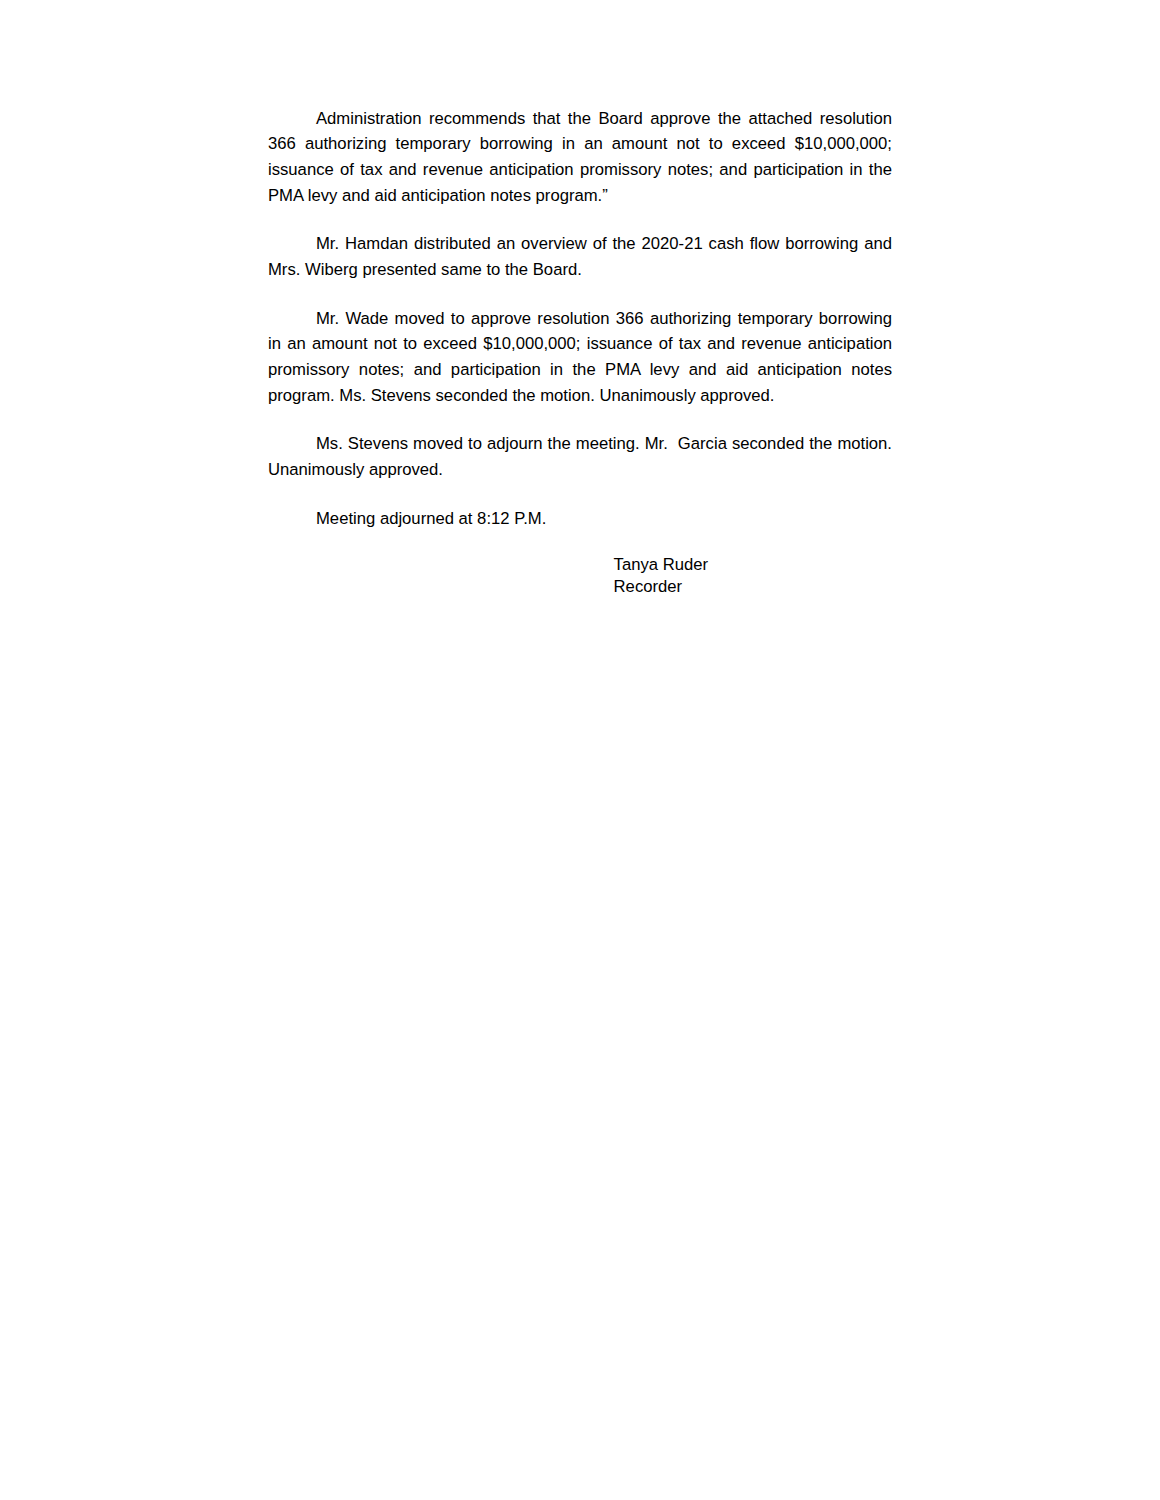Administration recommends that the Board approve the attached resolution 366 authorizing temporary borrowing in an amount not to exceed $10,000,000; issuance of tax and revenue anticipation promissory notes; and participation in the PMA levy and aid anticipation notes program.”
Mr. Hamdan distributed an overview of the 2020-21 cash flow borrowing and Mrs. Wiberg presented same to the Board.
Mr. Wade moved to approve resolution 366 authorizing temporary borrowing in an amount not to exceed $10,000,000; issuance of tax and revenue anticipation promissory notes; and participation in the PMA levy and aid anticipation notes program. Ms. Stevens seconded the motion. Unanimously approved.
Ms. Stevens moved to adjourn the meeting. Mr. Garcia seconded the motion. Unanimously approved.
Meeting adjourned at 8:12 P.M.
Tanya Ruder
Recorder